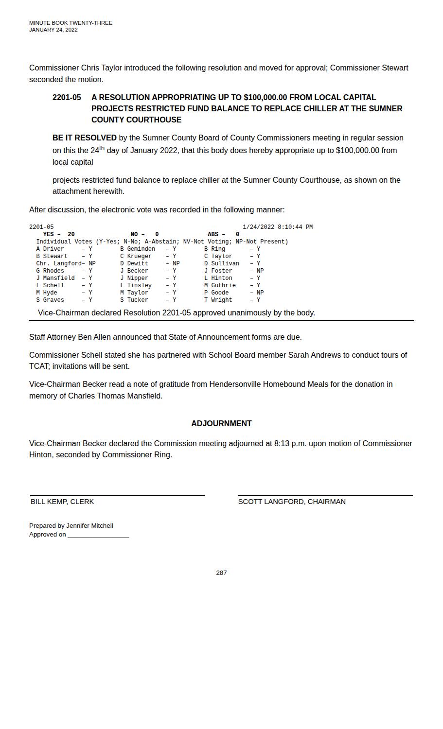MINUTE BOOK TWENTY-THREE
JANUARY 24, 2022
Commissioner Chris Taylor introduced the following resolution and moved for approval; Commissioner Stewart seconded the motion.
2201-05 A RESOLUTION APPROPRIATING UP TO $100,000.00 FROM LOCAL CAPITAL PROJECTS RESTRICTED FUND BALANCE TO REPLACE CHILLER AT THE SUMNER COUNTY COURTHOUSE
BE IT RESOLVED by the Sumner County Board of County Commissioners meeting in regular session on this the 24th day of January 2022, that this body does hereby appropriate up to $100,000.00 from local capital
projects restricted fund balance to replace chiller at the Sumner County Courthouse, as shown on the attachment herewith.
After discussion, the electronic vote was recorded in the following manner:
2201-05 1/24/2022 8:10:44 PM YES – 20 NO – 0 ABS – 0 Individual Votes (Y-Yes; N-No; A-Abstain; NV-Not Voting; NP-Not Present) A Driver – Y B Geminden – Y B Ring – Y B Stewart – Y C Krueger – Y C Taylor – Y Chr. Langford– NP D Dewitt – NP D Sullivan – Y G Rhodes – Y J Becker – Y J Foster – NP J Mansfield – Y J Nipper – Y L Hinton – Y L Schell – Y L Tinsley – Y M Guthrie – Y M Hyde – Y M Taylor – Y P Goode – NP S Graves – Y S Tucker – Y T Wright – Y
Vice-Chairman declared Resolution 2201-05 approved unanimously by the body.
Staff Attorney Ben Allen announced that State of Announcement forms are due.
Commissioner Schell stated she has partnered with School Board member Sarah Andrews to conduct tours of TCAT; invitations will be sent.
Vice-Chairman Becker read a note of gratitude from Hendersonville Homebound Meals for the donation in memory of Charles Thomas Mansfield.
ADJOURNMENT
Vice-Chairman Becker declared the Commission meeting adjourned at 8:13 p.m. upon motion of Commissioner Hinton, seconded by Commissioner Ring.
| BILL KEMP, CLERK | | SCOTT LANGFORD, CHAIRMAN |
Prepared by Jennifer Mitchell
Approved on _________________
287